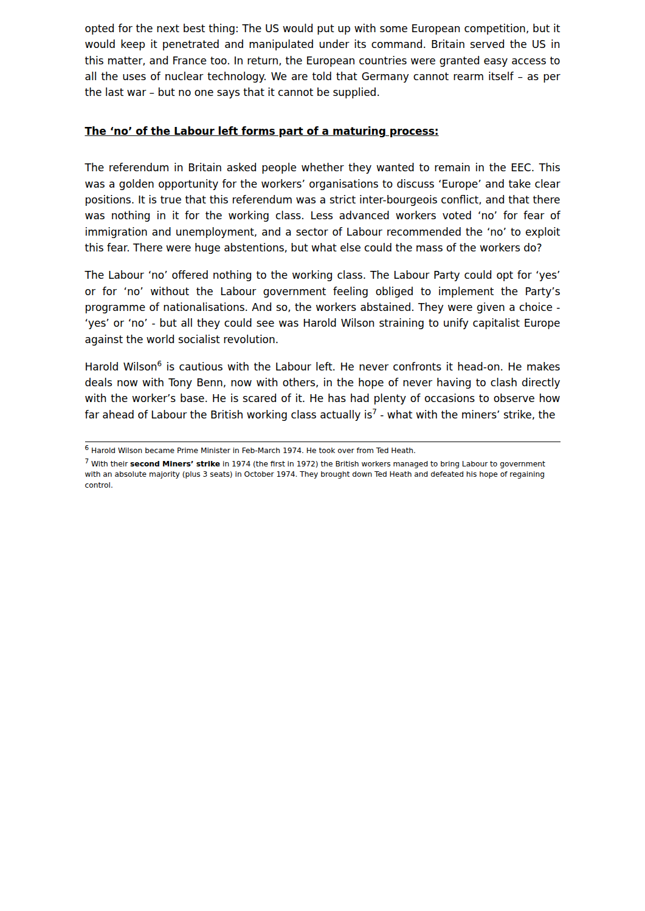opted for the next best thing: The US would put up with some European competition, but it would keep it penetrated and manipulated under its command. Britain served the US in this matter, and France too. In return, the European countries were granted easy access to all the uses of nuclear technology. We are told that Germany cannot rearm itself – as per the last war – but no one says that it cannot be supplied.
The ‘no’ of the Labour left forms part of a maturing process:
The referendum in Britain asked people whether they wanted to remain in the EEC. This was a golden opportunity for the workers’ organisations to discuss ‘Europe’ and take clear positions. It is true that this referendum was a strict inter-bourgeois conflict, and that there was nothing in it for the working class. Less advanced workers voted ‘no’ for fear of immigration and unemployment, and a sector of Labour recommended the ‘no’ to exploit this fear. There were huge abstentions, but what else could the mass of the workers do?
The Labour ‘no’ offered nothing to the working class. The Labour Party could opt for ‘yes’ or for ‘no’ without the Labour government feeling obliged to implement the Party’s programme of nationalisations. And so, the workers abstained. They were given a choice - ‘yes’ or ‘no’ - but all they could see was Harold Wilson straining to unify capitalist Europe against the world socialist revolution.
Harold Wilson6 is cautious with the Labour left. He never confronts it head-on. He makes deals now with Tony Benn, now with others, in the hope of never having to clash directly with the worker’s base. He is scared of it. He has had plenty of occasions to observe how far ahead of Labour the British working class actually is7 - what with the miners’ strike, the
6 Harold Wilson became Prime Minister in Feb-March 1974. He took over from Ted Heath.
7 With their second Miners’ strike in 1974 (the first in 1972) the British workers managed to bring Labour to government with an absolute majority (plus 3 seats) in October 1974. They brought down Ted Heath and defeated his hope of regaining control.